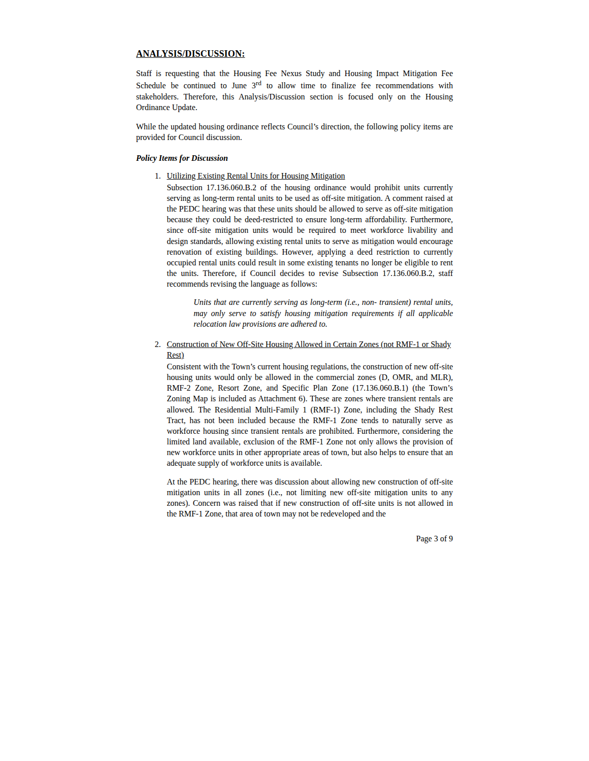ANALYSIS/DISCUSSION:
Staff is requesting that the Housing Fee Nexus Study and Housing Impact Mitigation Fee Schedule be continued to June 3rd to allow time to finalize fee recommendations with stakeholders. Therefore, this Analysis/Discussion section is focused only on the Housing Ordinance Update.
While the updated housing ordinance reflects Council’s direction, the following policy items are provided for Council discussion.
Policy Items for Discussion
Utilizing Existing Rental Units for Housing Mitigation
Subsection 17.136.060.B.2 of the housing ordinance would prohibit units currently serving as long-term rental units to be used as off-site mitigation. A comment raised at the PEDC hearing was that these units should be allowed to serve as off-site mitigation because they could be deed-restricted to ensure long-term affordability. Furthermore, since off-site mitigation units would be required to meet workforce livability and design standards, allowing existing rental units to serve as mitigation would encourage renovation of existing buildings. However, applying a deed restriction to currently occupied rental units could result in some existing tenants no longer be eligible to rent the units. Therefore, if Council decides to revise Subsection 17.136.060.B.2, staff recommends revising the language as follows:
Units that are currently serving as long-term (i.e., non- transient) rental units, may only serve to satisfy housing mitigation requirements if all applicable relocation law provisions are adhered to.
Construction of New Off-Site Housing Allowed in Certain Zones (not RMF-1 or Shady Rest)
Consistent with the Town’s current housing regulations, the construction of new off-site housing units would only be allowed in the commercial zones (D, OMR, and MLR), RMF-2 Zone, Resort Zone, and Specific Plan Zone (17.136.060.B.1) (the Town’s Zoning Map is included as Attachment 6). These are zones where transient rentals are allowed. The Residential Multi-Family 1 (RMF-1) Zone, including the Shady Rest Tract, has not been included because the RMF-1 Zone tends to naturally serve as workforce housing since transient rentals are prohibited. Furthermore, considering the limited land available, exclusion of the RMF-1 Zone not only allows the provision of new workforce units in other appropriate areas of town, but also helps to ensure that an adequate supply of workforce units is available.
At the PEDC hearing, there was discussion about allowing new construction of off-site mitigation units in all zones (i.e., not limiting new off-site mitigation units to any zones). Concern was raised that if new construction of off-site units is not allowed in the RMF-1 Zone, that area of town may not be redeveloped and the
Page 3 of 9